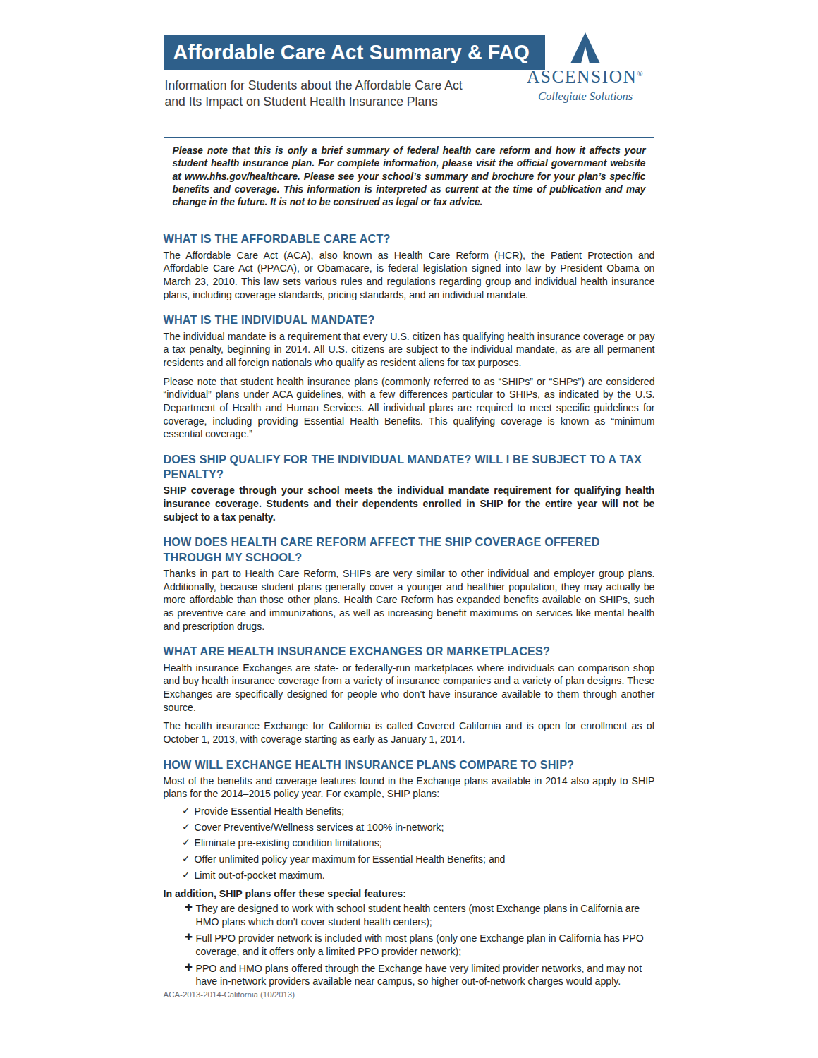Affordable Care Act Summary & FAQ
Information for Students about the Affordable Care Act
and Its Impact on Student Health Insurance Plans
ASCENSION®
Collegiate Solutions
Please note that this is only a brief summary of federal health care reform and how it affects your student health insurance plan. For complete information, please visit the official government website at www.hhs.gov/healthcare. Please see your school’s summary and brochure for your plan’s specific benefits and coverage. This information is interpreted as current at the time of publication and may change in the future. It is not to be construed as legal or tax advice.
What is the Affordable Care Act?
The Affordable Care Act (ACA), also known as Health Care Reform (HCR), the Patient Protection and Affordable Care Act (PPACA), or Obamacare, is federal legislation signed into law by President Obama on March 23, 2010. This law sets various rules and regulations regarding group and individual health insurance plans, including coverage standards, pricing standards, and an individual mandate.
What is the Individual Mandate?
The individual mandate is a requirement that every U.S. citizen has qualifying health insurance coverage or pay a tax penalty, beginning in 2014. All U.S. citizens are subject to the individual mandate, as are all permanent residents and all foreign nationals who qualify as resident aliens for tax purposes.
Please note that student health insurance plans (commonly referred to as “SHIPs” or “SHPs”) are considered “individual” plans under ACA guidelines, with a few differences particular to SHIPs, as indicated by the U.S. Department of Health and Human Services. All individual plans are required to meet specific guidelines for coverage, including providing Essential Health Benefits. This qualifying coverage is known as “minimum essential coverage.”
Does SHIP Qualify for the Individual Mandate? Will I Be Subject to a Tax Penalty?
SHIP coverage through your school meets the individual mandate requirement for qualifying health insurance coverage. Students and their dependents enrolled in SHIP for the entire year will not be subject to a tax penalty.
How Does Health Care Reform Affect the SHIP Coverage Offered Through My School?
Thanks in part to Health Care Reform, SHIPs are very similar to other individual and employer group plans. Additionally, because student plans generally cover a younger and healthier population, they may actually be more affordable than those other plans. Health Care Reform has expanded benefits available on SHIPs, such as preventive care and immunizations, as well as increasing benefit maximums on services like mental health and prescription drugs.
What Are Health Insurance Exchanges or Marketplaces?
Health insurance Exchanges are state- or federally-run marketplaces where individuals can comparison shop and buy health insurance coverage from a variety of insurance companies and a variety of plan designs. These Exchanges are specifically designed for people who don’t have insurance available to them through another source.
The health insurance Exchange for California is called Covered California and is open for enrollment as of October 1, 2013, with coverage starting as early as January 1, 2014.
How Will Exchange Health Insurance Plans Compare to SHIP?
Most of the benefits and coverage features found in the Exchange plans available in 2014 also apply to SHIP plans for the 2014–2015 policy year. For example, SHIP plans:
Provide Essential Health Benefits;
Cover Preventive/Wellness services at 100% in-network;
Eliminate pre-existing condition limitations;
Offer unlimited policy year maximum for Essential Health Benefits; and
Limit out-of-pocket maximum.
In addition, SHIP plans offer these special features:
They are designed to work with school student health centers (most Exchange plans in California are HMO plans which don’t cover student health centers);
Full PPO provider network is included with most plans (only one Exchange plan in California has PPO coverage, and it offers only a limited PPO provider network);
PPO and HMO plans offered through the Exchange have very limited provider networks, and may not have in-network providers available near campus, so higher out-of-network charges would apply.
ACA-2013-2014-California (10/2013)